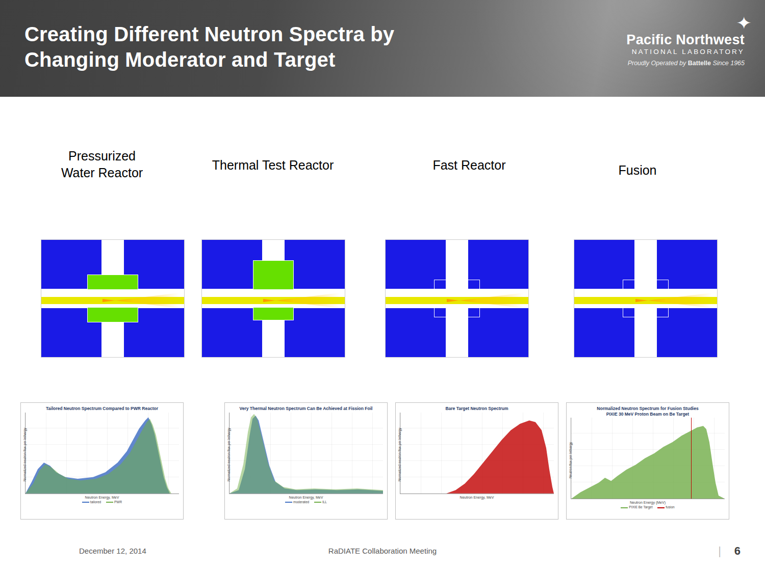Creating Different Neutron Spectra by
Changing Moderator and Target
✦
Pacific Northwest
NATIONAL LABORATORY
Proudly Operated by Battelle Since 1965
Pressurized
Water Reactor
Thermal Test Reactor
Fast Reactor
Fusion
Tailored Neutron Spectrum Compared to PWR Reactor
Normalized neutron flux per lethargy
Neutron Energy, MeV
tailored PWR
Very Thermal Neutron Spectrum Can Be Achieved at Fission Foil
Normalized neutron flux per lethargy
Neutron Energy, MeV
moderated ILL
Bare Target Neutron Spectrum
Normalized neutron flux per lethargy
Neutron Energy, MeV
Normalized Neutron Spectrum for Fusion Studies
PIXIE 30 MeV Proton Beam on Be Target
Neutron flux per lethargy
Neutron Energy (MeV)
PIXIE Be Target fusion
December 12, 2014
RaDIATE Collaboration Meeting
|
6